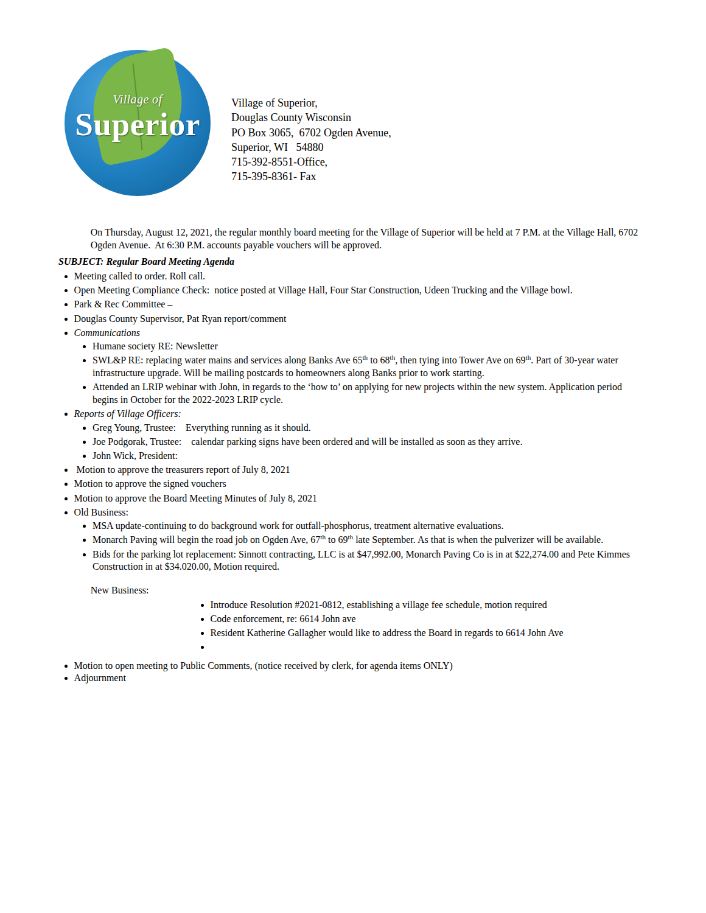Village of Superior
Village of Superior,
Douglas County Wisconsin
PO Box 3065, 6702 Ogden Avenue,
Superior, WI 54880
715-392-8551-Office,
715-395-8361- Fax
On Thursday, August 12, 2021, the regular monthly board meeting for the Village of Superior will be held at 7 P.M. at the Village Hall, 6702 Ogden Avenue. At 6:30 P.M. accounts payable vouchers will be approved.
SUBJECT: Regular Board Meeting Agenda
Meeting called to order. Roll call.
Open Meeting Compliance Check: notice posted at Village Hall, Four Star Construction, Udeen Trucking and the Village bowl.
Park & Rec Committee –
Douglas County Supervisor, Pat Ryan report/comment
Communications
Humane society RE: Newsletter
SWL&P RE: replacing water mains and services along Banks Ave 65th to 68th, then tying into Tower Ave on 69th. Part of 30-year water infrastructure upgrade. Will be mailing postcards to homeowners along Banks prior to work starting.
Attended an LRIP webinar with John, in regards to the ‘how to’ on applying for new projects within the new system. Application period begins in October for the 2022-2023 LRIP cycle.
Reports of Village Officers:
Greg Young, Trustee: Everything running as it should.
Joe Podgorak, Trustee: calendar parking signs have been ordered and will be installed as soon as they arrive.
John Wick, President:
Motion to approve the treasurers report of July 8, 2021
Motion to approve the signed vouchers
Motion to approve the Board Meeting Minutes of July 8, 2021
Old Business:
MSA update-continuing to do background work for outfall-phosphorus, treatment alternative evaluations.
Monarch Paving will begin the road job on Ogden Ave, 67th to 69th late September. As that is when the pulverizer will be available.
Bids for the parking lot replacement: Sinnott contracting, LLC is at $47,992.00, Monarch Paving Co is in at $22,274.00 and Pete Kimmes Construction in at $34.020.00, Motion required.
New Business:
Introduce Resolution #2021-0812, establishing a village fee schedule, motion required
Code enforcement, re: 6614 John ave
Resident Katherine Gallagher would like to address the Board in regards to 6614 John Ave
Motion to open meeting to Public Comments, (notice received by clerk, for agenda items ONLY)
Adjournment